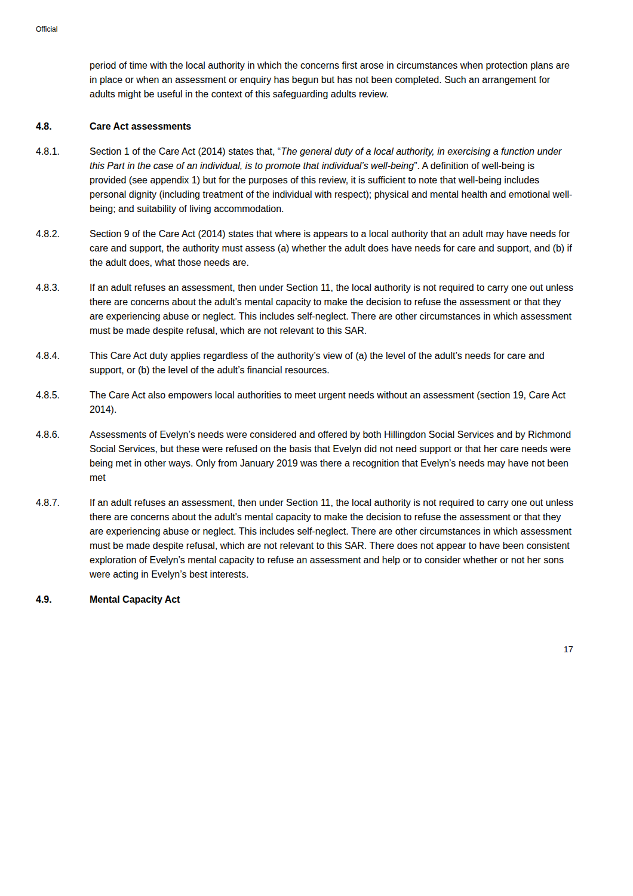Official
period of time with the local authority in which the concerns first arose in circumstances when protection plans are in place or when an assessment or enquiry has begun but has not been completed. Such an arrangement for adults might be useful in the context of this safeguarding adults review.
4.8. Care Act assessments
4.8.1. Section 1 of the Care Act (2014) states that, “The general duty of a local authority, in exercising a function under this Part in the case of an individual, is to promote that individual’s well-being”. A definition of well-being is provided (see appendix 1) but for the purposes of this review, it is sufficient to note that well-being includes personal dignity (including treatment of the individual with respect); physical and mental health and emotional well-being; and suitability of living accommodation.
4.8.2. Section 9 of the Care Act (2014) states that where is appears to a local authority that an adult may have needs for care and support, the authority must assess (a) whether the adult does have needs for care and support, and (b) if the adult does, what those needs are.
4.8.3. If an adult refuses an assessment, then under Section 11, the local authority is not required to carry one out unless there are concerns about the adult's mental capacity to make the decision to refuse the assessment or that they are experiencing abuse or neglect. This includes self-neglect. There are other circumstances in which assessment must be made despite refusal, which are not relevant to this SAR.
4.8.4. This Care Act duty applies regardless of the authority’s view of (a) the level of the adult’s needs for care and support, or (b) the level of the adult’s financial resources.
4.8.5. The Care Act also empowers local authorities to meet urgent needs without an assessment (section 19, Care Act 2014).
4.8.6. Assessments of Evelyn’s needs were considered and offered by both Hillingdon Social Services and by Richmond Social Services, but these were refused on the basis that Evelyn did not need support or that her care needs were being met in other ways. Only from January 2019 was there a recognition that Evelyn’s needs may have not been met
4.8.7. If an adult refuses an assessment, then under Section 11, the local authority is not required to carry one out unless there are concerns about the adult's mental capacity to make the decision to refuse the assessment or that they are experiencing abuse or neglect. This includes self-neglect. There are other circumstances in which assessment must be made despite refusal, which are not relevant to this SAR. There does not appear to have been consistent exploration of Evelyn’s mental capacity to refuse an assessment and help or to consider whether or not her sons were acting in Evelyn’s best interests.
4.9. Mental Capacity Act
17